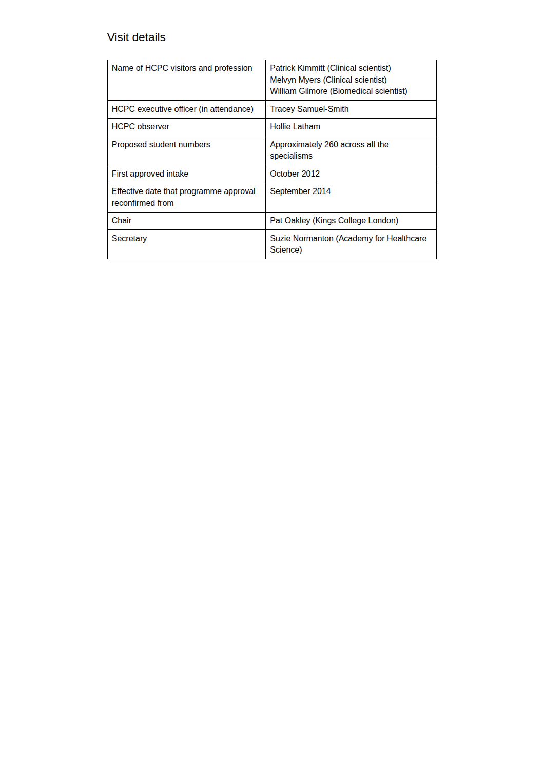Visit details
| Name of HCPC visitors and profession | Patrick Kimmitt (Clinical scientist) Melvyn Myers (Clinical scientist) William Gilmore (Biomedical scientist) |
| HCPC executive officer (in attendance) | Tracey Samuel-Smith |
| HCPC observer | Hollie Latham |
| Proposed student numbers | Approximately 260 across all the specialisms |
| First approved intake | October 2012 |
| Effective date that programme approval reconfirmed from | September 2014 |
| Chair | Pat Oakley (Kings College London) |
| Secretary | Suzie Normanton (Academy for Healthcare Science) |